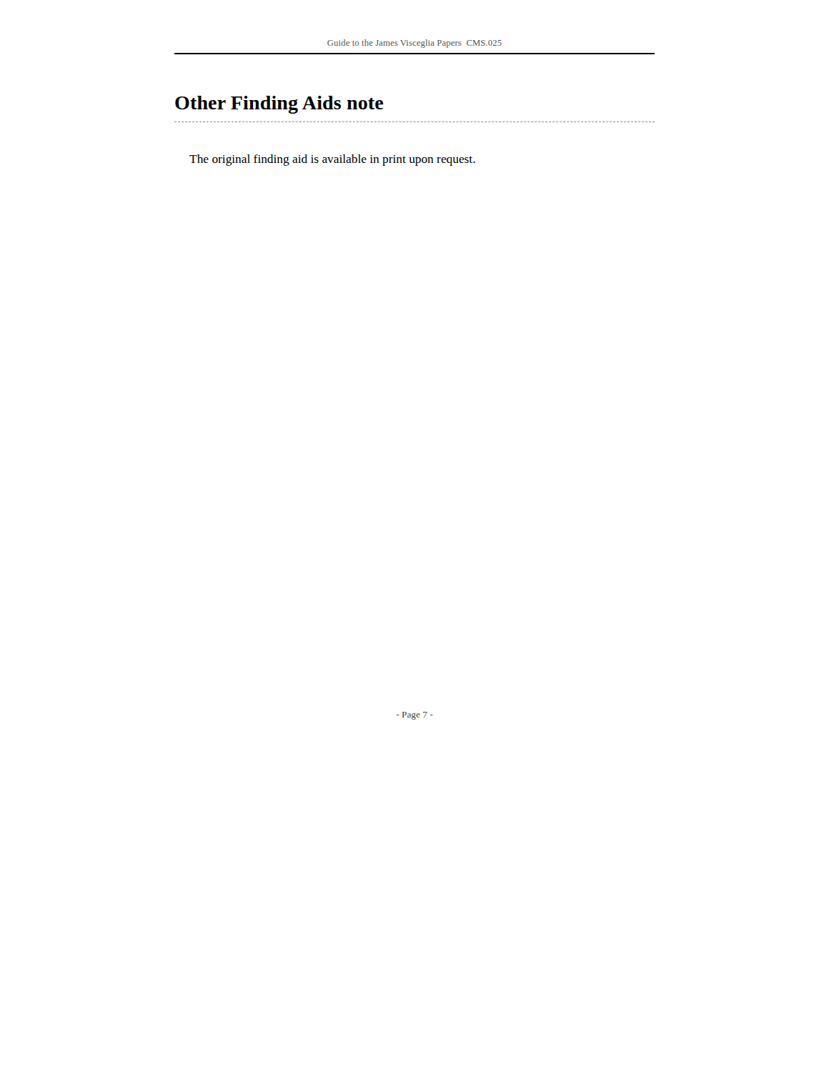Guide to the James Visceglia Papers CMS.025
Other Finding Aids note
The original finding aid is available in print upon request.
- Page 7 -